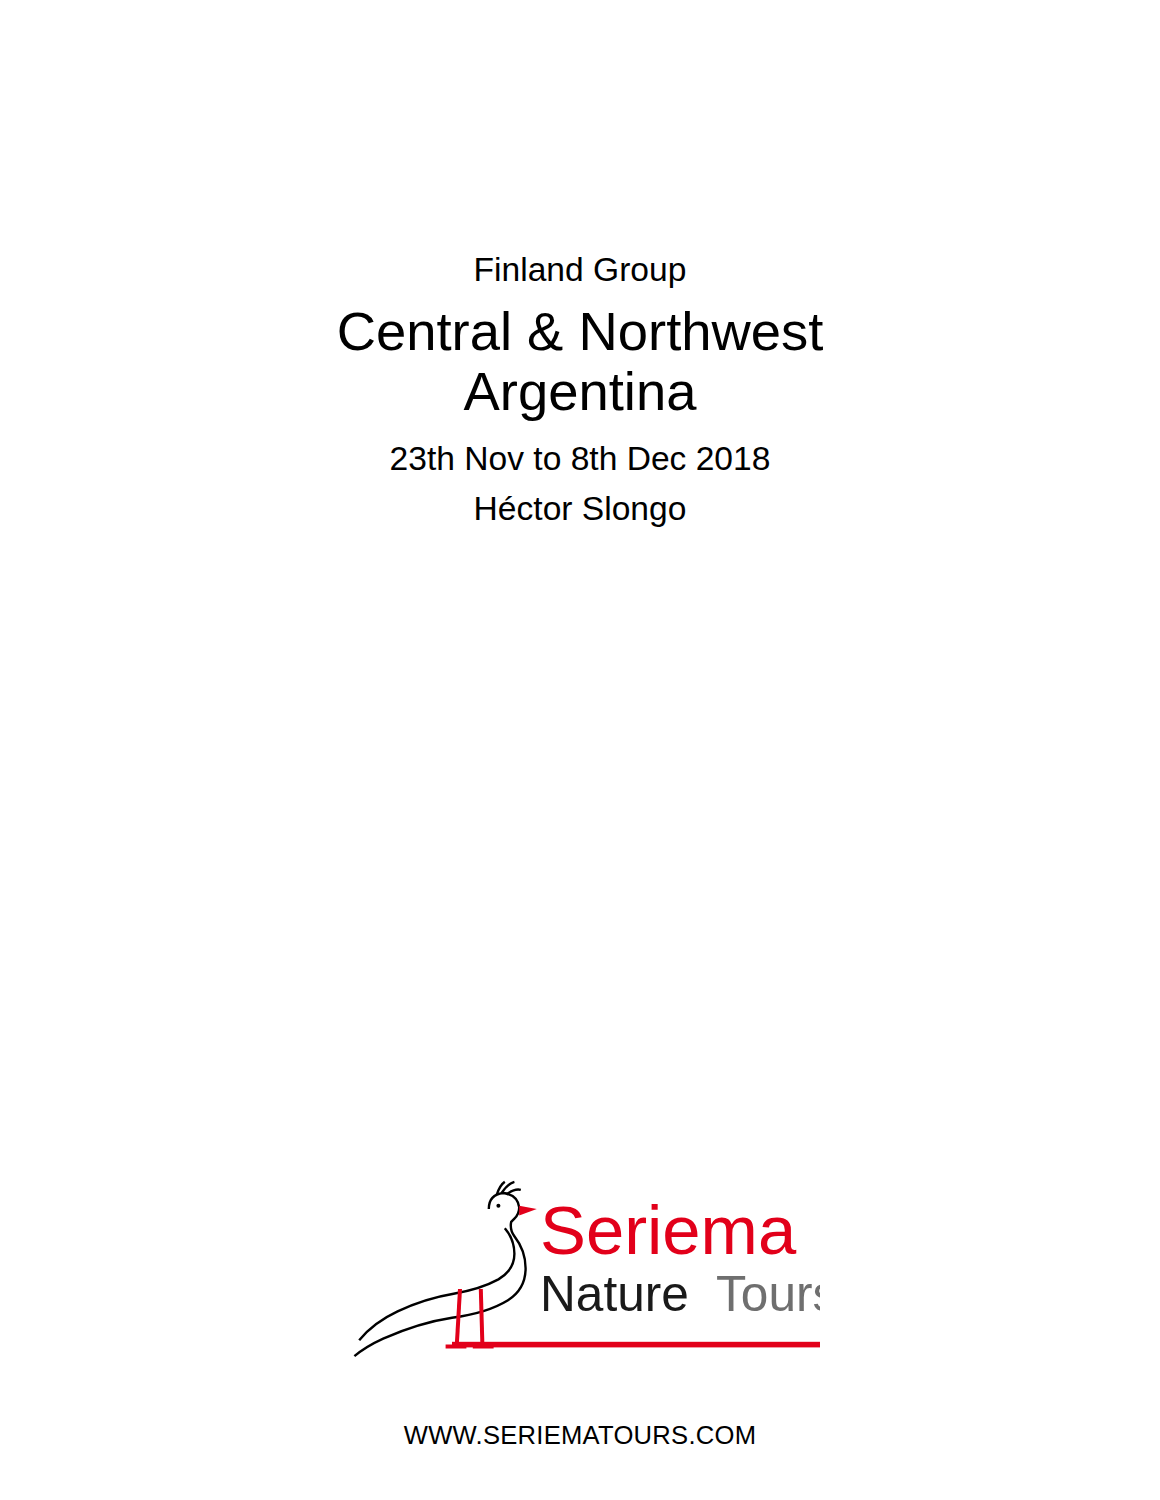Finland Group
Central & Northwest Argentina
23th Nov to 8th Dec 2018
Héctor Slongo
Seriema Nature Tours logo Seriema Nature Tours
WWW.SERIEMATOURS.COM